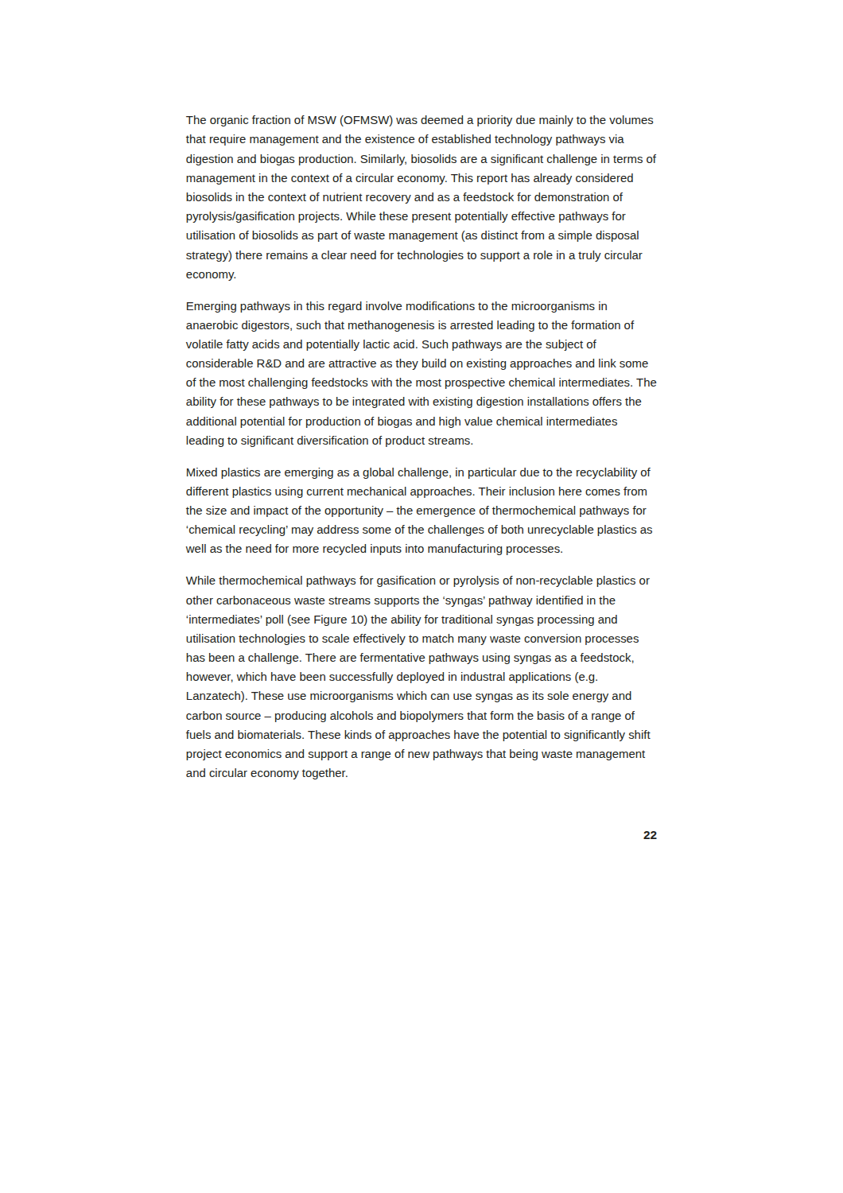The organic fraction of MSW (OFMSW) was deemed a priority due mainly to the volumes that require management and the existence of established technology pathways via digestion and biogas production. Similarly, biosolids are a significant challenge in terms of management in the context of a circular economy. This report has already considered biosolids in the context of nutrient recovery and as a feedstock for demonstration of pyrolysis/gasification projects. While these present potentially effective pathways for utilisation of biosolids as part of waste management (as distinct from a simple disposal strategy) there remains a clear need for technologies to support a role in a truly circular economy.
Emerging pathways in this regard involve modifications to the microorganisms in anaerobic digestors, such that methanogenesis is arrested leading to the formation of volatile fatty acids and potentially lactic acid. Such pathways are the subject of considerable R&D and are attractive as they build on existing approaches and link some of the most challenging feedstocks with the most prospective chemical intermediates. The ability for these pathways to be integrated with existing digestion installations offers the additional potential for production of biogas and high value chemical intermediates leading to significant diversification of product streams.
Mixed plastics are emerging as a global challenge, in particular due to the recyclability of different plastics using current mechanical approaches. Their inclusion here comes from the size and impact of the opportunity – the emergence of thermochemical pathways for ‘chemical recycling’ may address some of the challenges of both unrecyclable plastics as well as the need for more recycled inputs into manufacturing processes.
While thermochemical pathways for gasification or pyrolysis of non-recyclable plastics or other carbonaceous waste streams supports the ‘syngas’ pathway identified in the ‘intermediates’ poll (see Figure 10) the ability for traditional syngas processing and utilisation technologies to scale effectively to match many waste conversion processes has been a challenge. There are fermentative pathways using syngas as a feedstock, however, which have been successfully deployed in industral applications (e.g. Lanzatech). These use microorganisms which can use syngas as its sole energy and carbon source – producing alcohols and biopolymers that form the basis of a range of fuels and biomaterials. These kinds of approaches have the potential to significantly shift project economics and support a range of new pathways that being waste management and circular economy together.
22